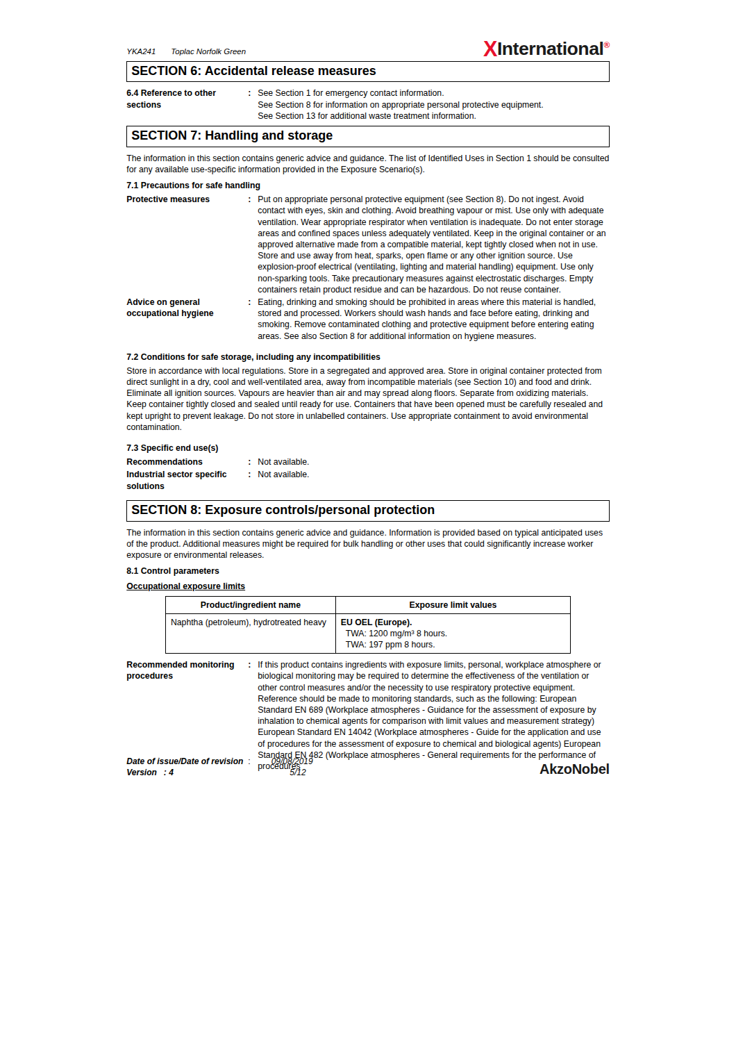YKA241 Toplac Norfolk Green
XInternational®
SECTION 6: Accidental release measures
6.4 Reference to other sections
:
See Section 1 for emergency contact information.
See Section 8 for information on appropriate personal protective equipment.
See Section 13 for additional waste treatment information.
SECTION 7: Handling and storage
The information in this section contains generic advice and guidance. The list of Identified Uses in Section 1 should be consulted for any available use-specific information provided in the Exposure Scenario(s).
7.1 Precautions for safe handling
Protective measures
:
Put on appropriate personal protective equipment (see Section 8). Do not ingest. Avoid contact with eyes, skin and clothing. Avoid breathing vapour or mist. Use only with adequate ventilation. Wear appropriate respirator when ventilation is inadequate. Do not enter storage areas and confined spaces unless adequately ventilated. Keep in the original container or an approved alternative made from a compatible material, kept tightly closed when not in use. Store and use away from heat, sparks, open flame or any other ignition source. Use explosion-proof electrical (ventilating, lighting and material handling) equipment. Use only non-sparking tools. Take precautionary measures against electrostatic discharges. Empty containers retain product residue and can be hazardous. Do not reuse container.
Advice on general occupational hygiene
:
Eating, drinking and smoking should be prohibited in areas where this material is handled, stored and processed. Workers should wash hands and face before eating, drinking and smoking. Remove contaminated clothing and protective equipment before entering eating areas. See also Section 8 for additional information on hygiene measures.
7.2 Conditions for safe storage, including any incompatibilities
Store in accordance with local regulations. Store in a segregated and approved area. Store in original container protected from direct sunlight in a dry, cool and well-ventilated area, away from incompatible materials (see Section 10) and food and drink. Eliminate all ignition sources. Vapours are heavier than air and may spread along floors. Separate from oxidizing materials. Keep container tightly closed and sealed until ready for use. Containers that have been opened must be carefully resealed and kept upright to prevent leakage. Do not store in unlabelled containers. Use appropriate containment to avoid environmental contamination.
7.3 Specific end use(s)
Recommendations
:
Not available.
Industrial sector specific solutions
:
Not available.
SECTION 8: Exposure controls/personal protection
The information in this section contains generic advice and guidance. Information is provided based on typical anticipated uses of the product. Additional measures might be required for bulk handling or other uses that could significantly increase worker exposure or environmental releases.
8.1 Control parameters
Occupational exposure limits
| Product/ingredient name | Exposure limit values |
| --- | --- |
| Naphtha (petroleum), hydrotreated heavy | EU OEL (Europe). TWA: 1200 mg/m³ 8 hours. TWA: 197 ppm 8 hours. |
Recommended monitoring procedures
:
If this product contains ingredients with exposure limits, personal, workplace atmosphere or biological monitoring may be required to determine the effectiveness of the ventilation or other control measures and/or the necessity to use respiratory protective equipment. Reference should be made to monitoring standards, such as the following: European Standard EN 689 (Workplace atmospheres - Guidance for the assessment of exposure by inhalation to chemical agents for comparison with limit values and measurement strategy) European Standard EN 14042 (Workplace atmospheres - Guide for the application and use of procedures for the assessment of exposure to chemical and biological agents) European Standard EN 482 (Workplace atmospheres - General requirements for the performance of procedures
Date of issue/Date of revision
: 09/08/2019
Version : 4
5/12
Akzo Nobel